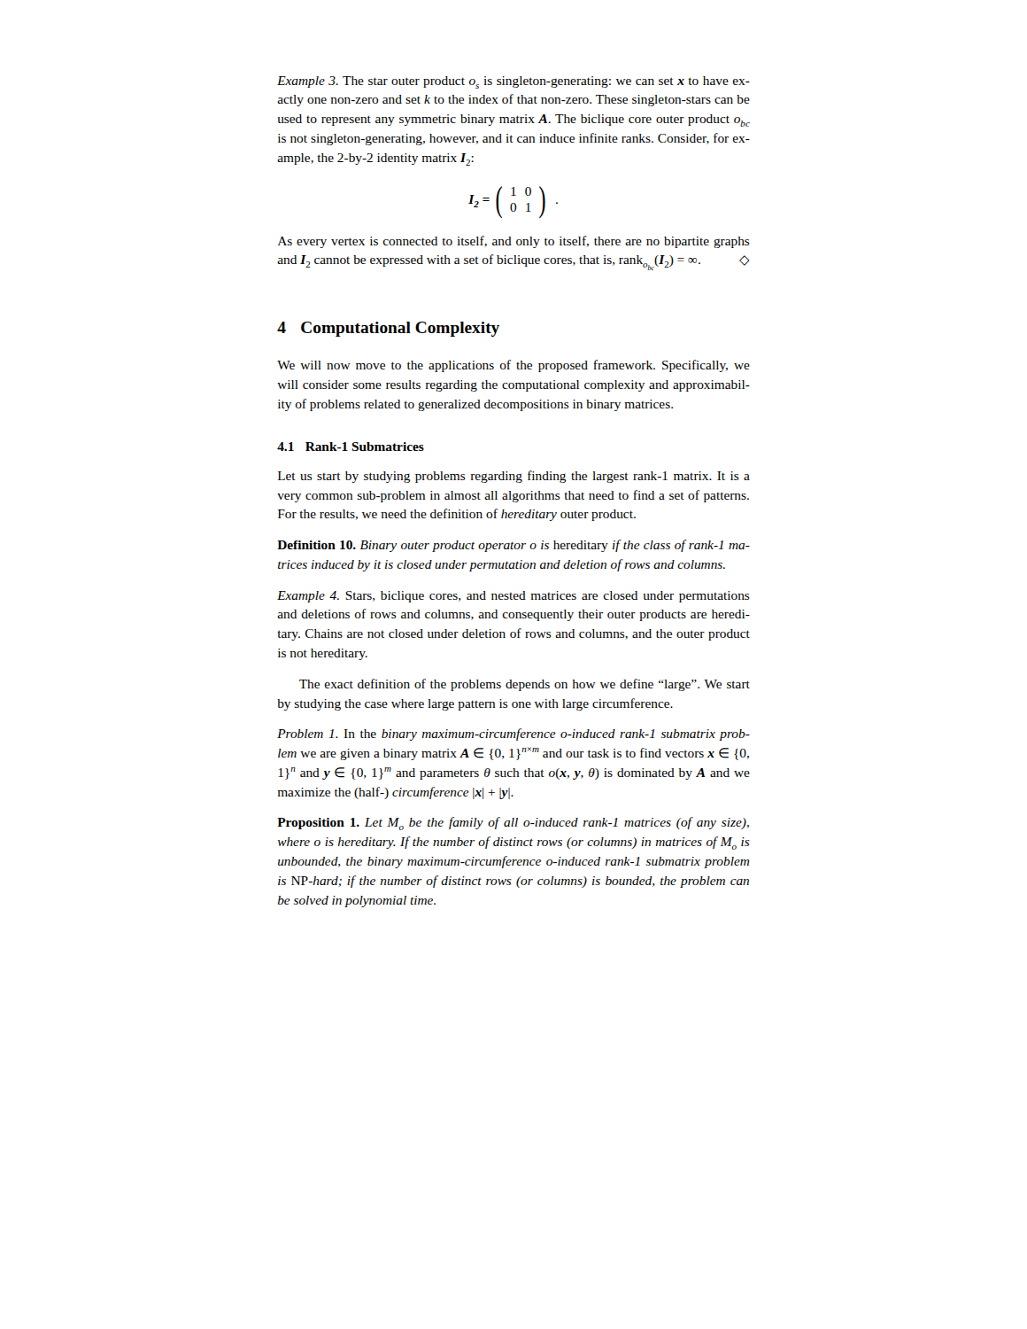Example 3. The star outer product os is singleton-generating: we can set x to have exactly one non-zero and set k to the index of that non-zero. These singleton-stars can be used to represent any symmetric binary matrix A. The biclique core outer product obc is not singleton-generating, however, and it can induce infinite ranks. Consider, for example, the 2-by-2 identity matrix I2:
I2 = (
| 1 | 0 |
| 0 | 1 |
) .
As every vertex is connected to itself, and only to itself, there are no bipartite graphs and I2 cannot be expressed with a set of biclique cores, that is, rankobc(I2) = ∞. ◇
4 Computational Complexity
We will now move to the applications of the proposed framework. Specifically, we will consider some results regarding the computational complexity and approximability of problems related to generalized decompositions in binary matrices.
4.1 Rank-1 Submatrices
Let us start by studying problems regarding finding the largest rank-1 matrix. It is a very common sub-problem in almost all algorithms that need to find a set of patterns. For the results, we need the definition of hereditary outer product.
Definition 10. Binary outer product operator o is hereditary if the class of rank-1 matrices induced by it is closed under permutation and deletion of rows and columns.
Example 4. Stars, biclique cores, and nested matrices are closed under permutations and deletions of rows and columns, and consequently their outer products are hereditary. Chains are not closed under deletion of rows and columns, and the outer product is not hereditary.
The exact definition of the problems depends on how we define “large”. We start by studying the case where large pattern is one with large circumference.
Problem 1. In the binary maximum-circumference o-induced rank-1 submatrix problem we are given a binary matrix A ∈ {0, 1}n×m and our task is to find vectors x ∈ {0, 1}n and y ∈ {0, 1}m and parameters θ such that o(x, y, θ) is dominated by A and we maximize the (half-) circumference |x| + |y|.
Proposition 1. Let Mo be the family of all o-induced rank-1 matrices (of any size), where o is hereditary. If the number of distinct rows (or columns) in matrices of Mo is unbounded, the binary maximum-circumference o-induced rank-1 submatrix problem is NP-hard; if the number of distinct rows (or columns) is bounded, the problem can be solved in polynomial time.